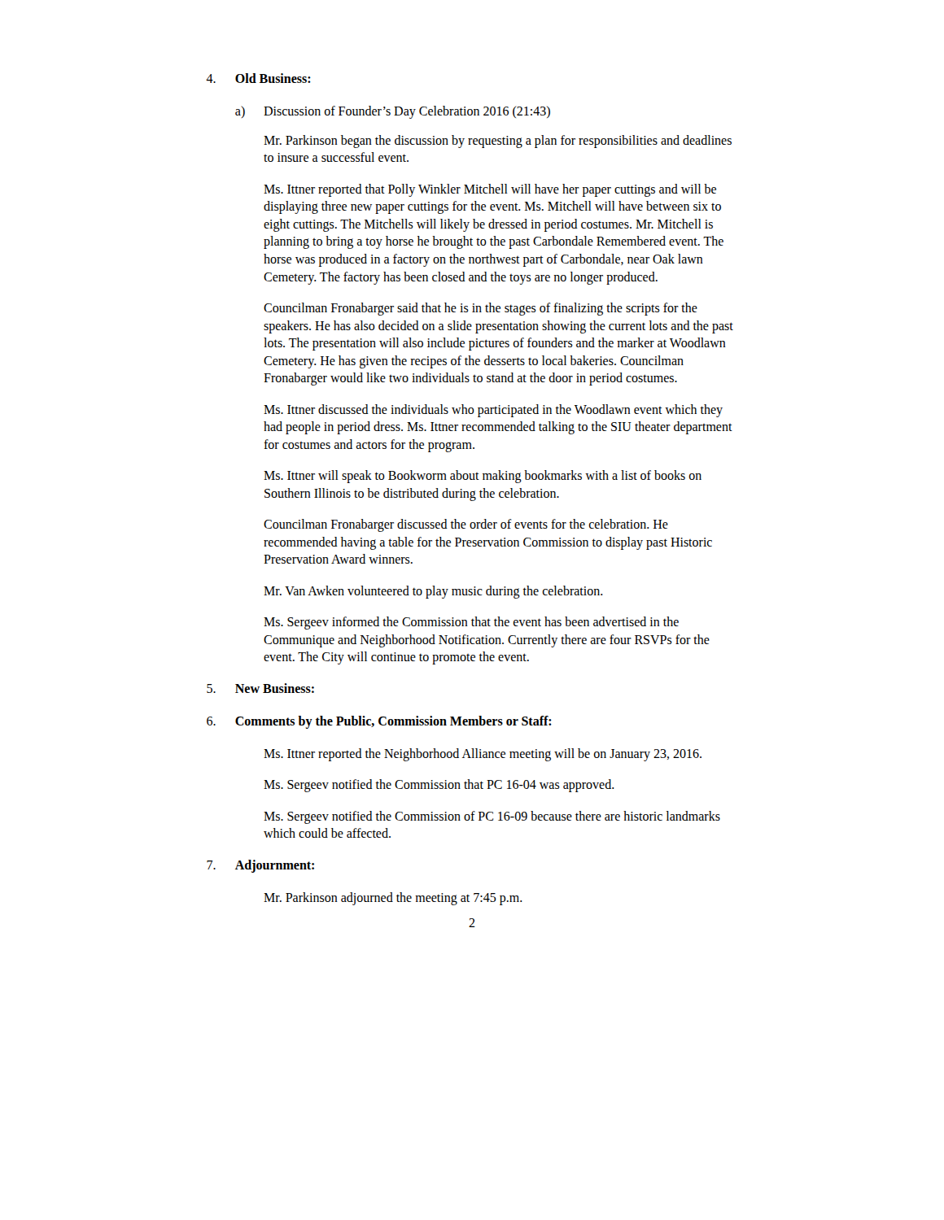4.
Old Business:
a)
Discussion of Founder’s Day Celebration 2016 (21:43)
Mr. Parkinson began the discussion by requesting a plan for responsibilities and deadlines to insure a successful event.
Ms. Ittner reported that Polly Winkler Mitchell will have her paper cuttings and will be displaying three new paper cuttings for the event. Ms. Mitchell will have between six to eight cuttings. The Mitchells will likely be dressed in period costumes. Mr. Mitchell is planning to bring a toy horse he brought to the past Carbondale Remembered event. The horse was produced in a factory on the northwest part of Carbondale, near Oak lawn Cemetery. The factory has been closed and the toys are no longer produced.
Councilman Fronabarger said that he is in the stages of finalizing the scripts for the speakers. He has also decided on a slide presentation showing the current lots and the past lots. The presentation will also include pictures of founders and the marker at Woodlawn Cemetery. He has given the recipes of the desserts to local bakeries. Councilman Fronabarger would like two individuals to stand at the door in period costumes.
Ms. Ittner discussed the individuals who participated in the Woodlawn event which they had people in period dress. Ms. Ittner recommended talking to the SIU theater department for costumes and actors for the program.
Ms. Ittner will speak to Bookworm about making bookmarks with a list of books on Southern Illinois to be distributed during the celebration.
Councilman Fronabarger discussed the order of events for the celebration. He recommended having a table for the Preservation Commission to display past Historic Preservation Award winners.
Mr. Van Awken volunteered to play music during the celebration.
Ms. Sergeev informed the Commission that the event has been advertised in the Communique and Neighborhood Notification. Currently there are four RSVPs for the event. The City will continue to promote the event.
5.
New Business:
6.
Comments by the Public, Commission Members or Staff:
Ms. Ittner reported the Neighborhood Alliance meeting will be on January 23, 2016.
Ms. Sergeev notified the Commission that PC 16-04 was approved.
Ms. Sergeev notified the Commission of PC 16-09 because there are historic landmarks which could be affected.
7.
Adjournment:
Mr. Parkinson adjourned the meeting at 7:45 p.m.
2